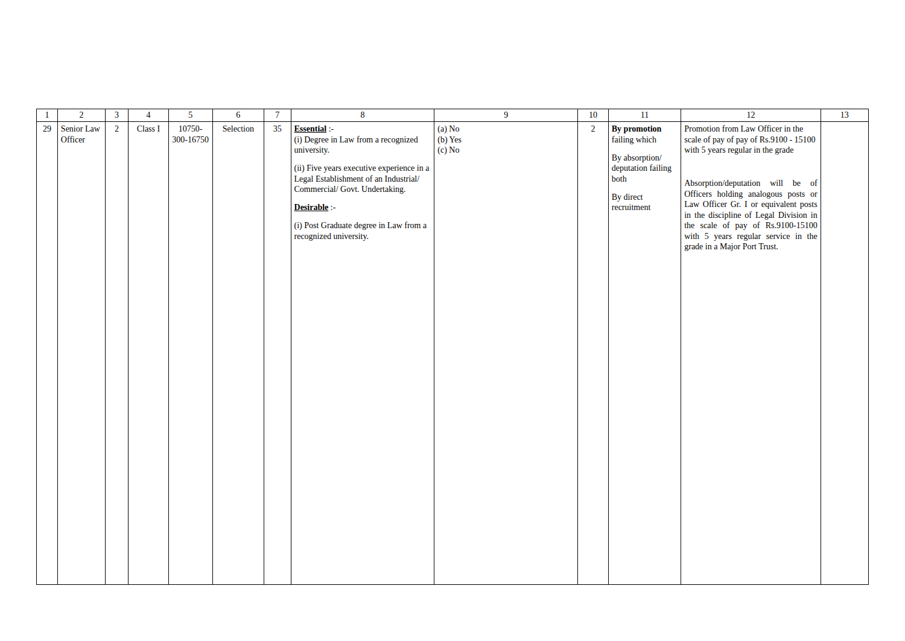| 1 | 2 | 3 | 4 | 5 | 6 | 7 | 8 | 9 | 10 | 11 | 12 | 13 |
| 29 | Senior Law Officer | 2 | Class I | 10750-300-16750 | Selection | 35 | Essential :- (i) Degree in Law from a recognized university. (ii) Five years executive experience in a Legal Establishment of an Industrial/ Commercial/ Govt. Undertaking. Desirable :- (i) Post Graduate degree in Law from a recognized university. | (a) No (b) Yes (c) No | 2 | By promotion failing which By absorption/ deputation failing both By direct recruitment | Promotion from Law Officer in the scale of pay of pay of Rs.9100 - 15100 with 5 years regular in the grade Absorption/deputation will be of Officers holding analogous posts or Law Officer Gr. I or equivalent posts in the discipline of Legal Division in the scale of pay of Rs.9100-15100 with 5 years regular service in the grade in a Major Port Trust. | |